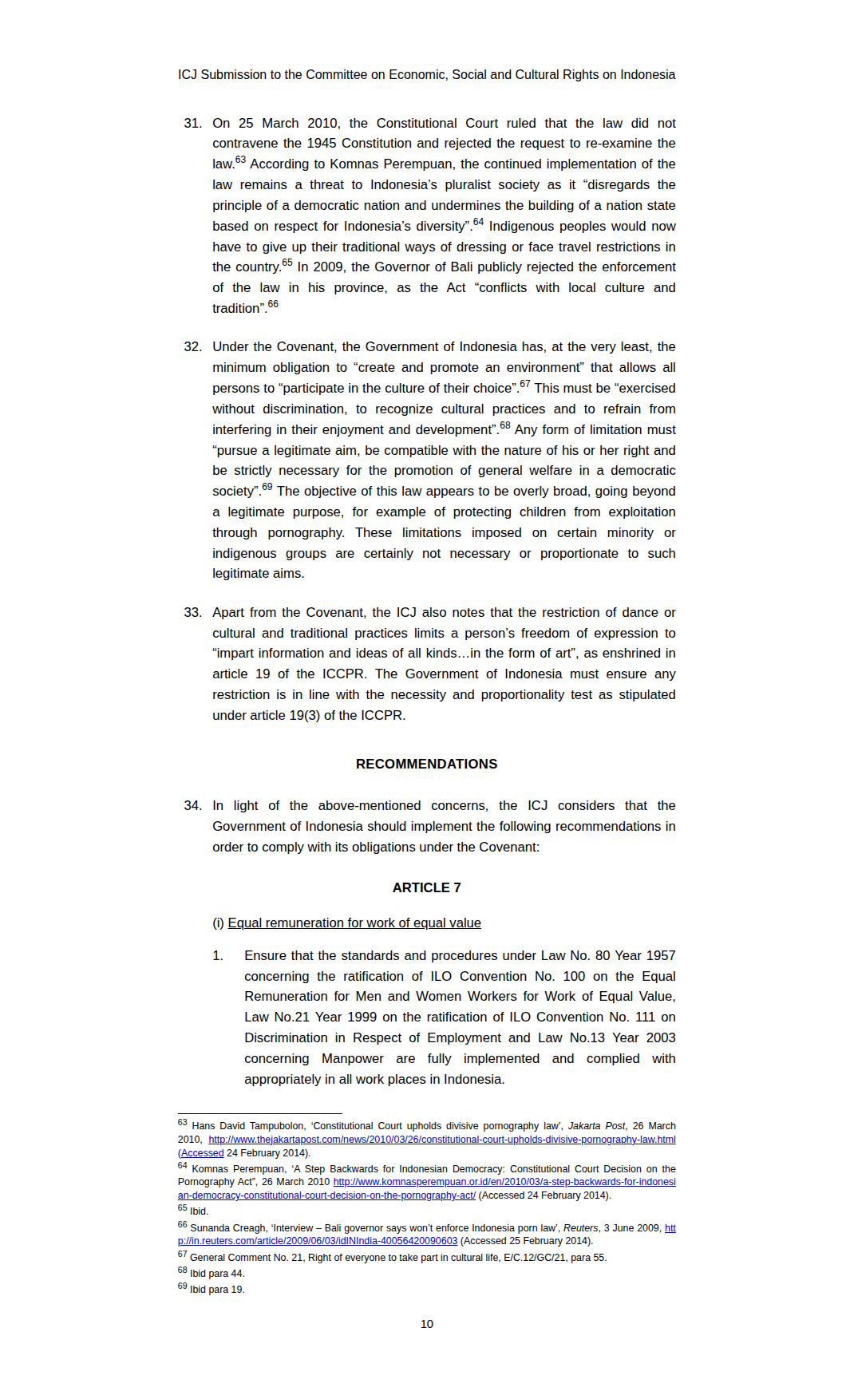ICJ Submission to the Committee on Economic, Social and Cultural Rights on Indonesia
31. On 25 March 2010, the Constitutional Court ruled that the law did not contravene the 1945 Constitution and rejected the request to re-examine the law.63 According to Komnas Perempuan, the continued implementation of the law remains a threat to Indonesia’s pluralist society as it “disregards the principle of a democratic nation and undermines the building of a nation state based on respect for Indonesia’s diversity”.64 Indigenous peoples would now have to give up their traditional ways of dressing or face travel restrictions in the country.65 In 2009, the Governor of Bali publicly rejected the enforcement of the law in his province, as the Act “conflicts with local culture and tradition”.66
32. Under the Covenant, the Government of Indonesia has, at the very least, the minimum obligation to “create and promote an environment” that allows all persons to “participate in the culture of their choice”.67 This must be “exercised without discrimination, to recognize cultural practices and to refrain from interfering in their enjoyment and development”.68 Any form of limitation must “pursue a legitimate aim, be compatible with the nature of his or her right and be strictly necessary for the promotion of general welfare in a democratic society”.69 The objective of this law appears to be overly broad, going beyond a legitimate purpose, for example of protecting children from exploitation through pornography. These limitations imposed on certain minority or indigenous groups are certainly not necessary or proportionate to such legitimate aims.
33. Apart from the Covenant, the ICJ also notes that the restriction of dance or cultural and traditional practices limits a person’s freedom of expression to “impart information and ideas of all kinds…in the form of art”, as enshrined in article 19 of the ICCPR. The Government of Indonesia must ensure any restriction is in line with the necessity and proportionality test as stipulated under article 19(3) of the ICCPR.
RECOMMENDATIONS
34. In light of the above-mentioned concerns, the ICJ considers that the Government of Indonesia should implement the following recommendations in order to comply with its obligations under the Covenant:
ARTICLE 7
(i) Equal remuneration for work of equal value
1. Ensure that the standards and procedures under Law No. 80 Year 1957 concerning the ratification of ILO Convention No. 100 on the Equal Remuneration for Men and Women Workers for Work of Equal Value, Law No.21 Year 1999 on the ratification of ILO Convention No. 111 on Discrimination in Respect of Employment and Law No.13 Year 2003 concerning Manpower are fully implemented and complied with appropriately in all work places in Indonesia.
63 Hans David Tampubolon, ‘Constitutional Court upholds divisive pornography law’, Jakarta Post, 26 March 2010, http://www.thejakartapost.com/news/2010/03/26/constitutional-court-upholds-divisive-pornography-law.html (Accessed 24 February 2014).
64 Komnas Perempuan, ‘A Step Backwards for Indonesian Democracy: Constitutional Court Decision on the Pornography Act”, 26 March 2010 http://www.komnasperempuan.or.id/en/2010/03/a-step-backwards-for-indonesian-democracy-constitutional-court-decision-on-the-pornography-act/ (Accessed 24 February 2014).
65 Ibid.
66 Sunanda Creagh, ‘Interview – Bali governor says won’t enforce Indonesia porn law’, Reuters, 3 June 2009, http://in.reuters.com/article/2009/06/03/idINIndia-40056420090603 (Accessed 25 February 2014).
67 General Comment No. 21, Right of everyone to take part in cultural life, E/C.12/GC/21, para 55.
68 Ibid para 44.
69 Ibid para 19.
10